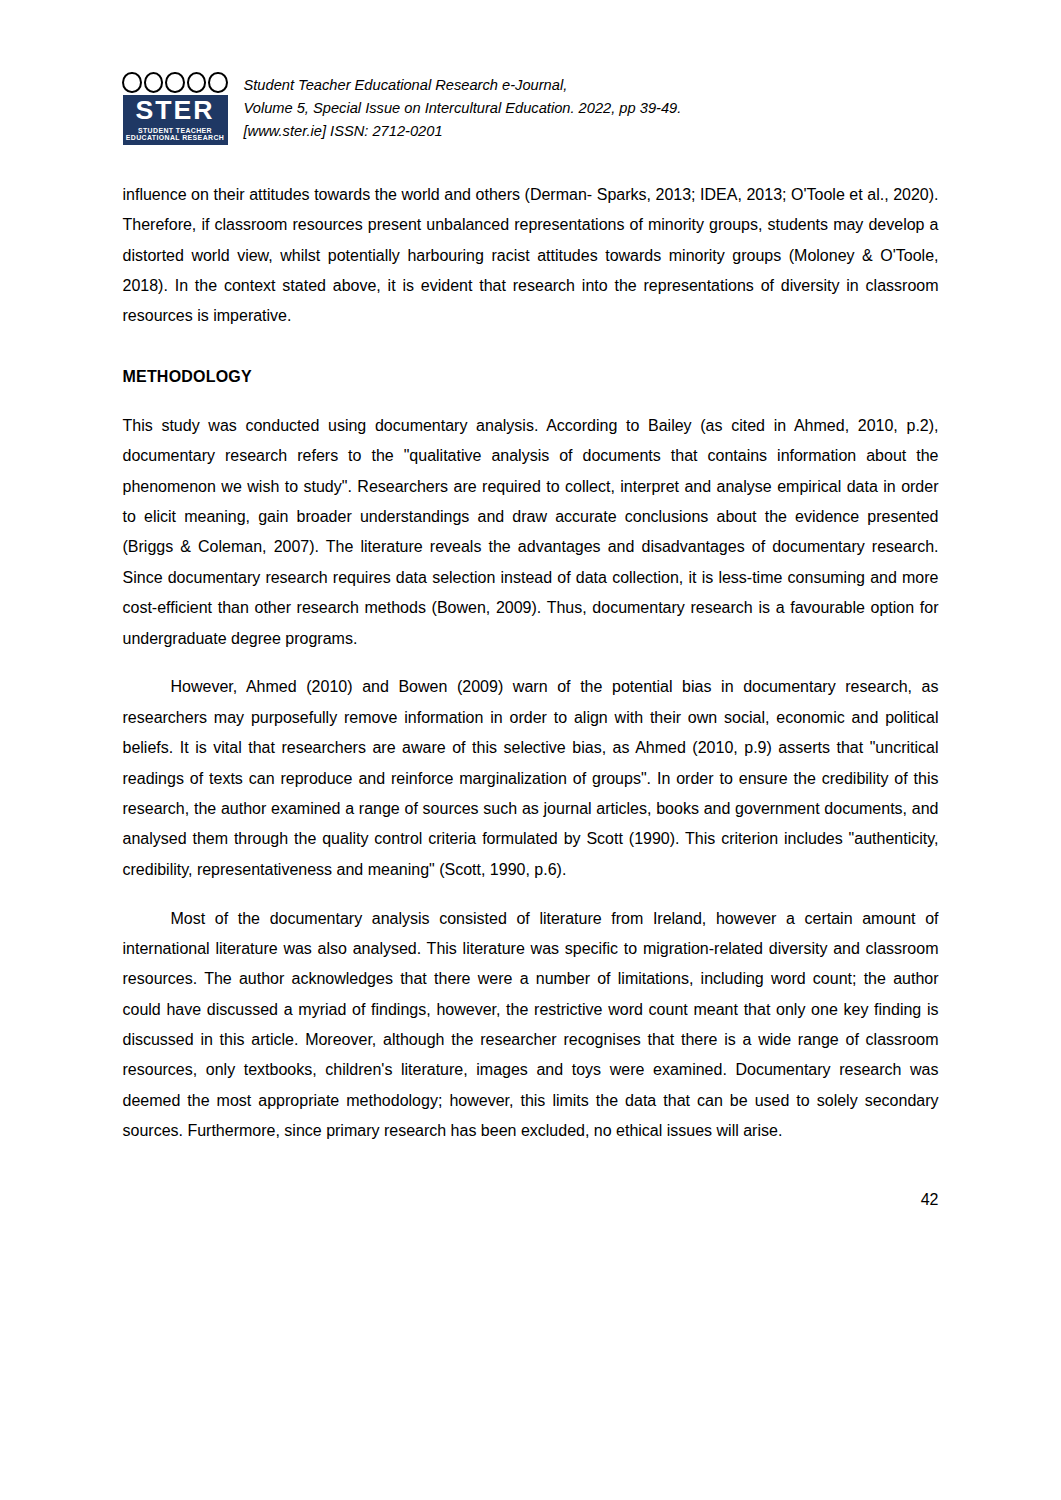STER
STUDENT TEACHER
EDUCATIONAL RESEARCH
Student Teacher Educational Research e-Journal,
Volume 5, Special Issue on Intercultural Education. 2022, pp 39-49.
[www.ster.ie] ISSN: 2712-0201
influence on their attitudes towards the world and others (Derman- Sparks, 2013; IDEA, 2013; O'Toole et al., 2020). Therefore, if classroom resources present unbalanced representations of minority groups, students may develop a distorted world view, whilst potentially harbouring racist attitudes towards minority groups (Moloney & O'Toole, 2018). In the context stated above, it is evident that research into the representations of diversity in classroom resources is imperative.
Methodology
This study was conducted using documentary analysis. According to Bailey (as cited in Ahmed, 2010, p.2), documentary research refers to the "qualitative analysis of documents that contains information about the phenomenon we wish to study". Researchers are required to collect, interpret and analyse empirical data in order to elicit meaning, gain broader understandings and draw accurate conclusions about the evidence presented (Briggs & Coleman, 2007). The literature reveals the advantages and disadvantages of documentary research. Since documentary research requires data selection instead of data collection, it is less-time consuming and more cost-efficient than other research methods (Bowen, 2009). Thus, documentary research is a favourable option for undergraduate degree programs.
However, Ahmed (2010) and Bowen (2009) warn of the potential bias in documentary research, as researchers may purposefully remove information in order to align with their own social, economic and political beliefs. It is vital that researchers are aware of this selective bias, as Ahmed (2010, p.9) asserts that "uncritical readings of texts can reproduce and reinforce marginalization of groups". In order to ensure the credibility of this research, the author examined a range of sources such as journal articles, books and government documents, and analysed them through the quality control criteria formulated by Scott (1990). This criterion includes "authenticity, credibility, representativeness and meaning" (Scott, 1990, p.6).
Most of the documentary analysis consisted of literature from Ireland, however a certain amount of international literature was also analysed. This literature was specific to migration-related diversity and classroom resources. The author acknowledges that there were a number of limitations, including word count; the author could have discussed a myriad of findings, however, the restrictive word count meant that only one key finding is discussed in this article. Moreover, although the researcher recognises that there is a wide range of classroom resources, only textbooks, children's literature, images and toys were examined. Documentary research was deemed the most appropriate methodology; however, this limits the data that can be used to solely secondary sources. Furthermore, since primary research has been excluded, no ethical issues will arise.
42